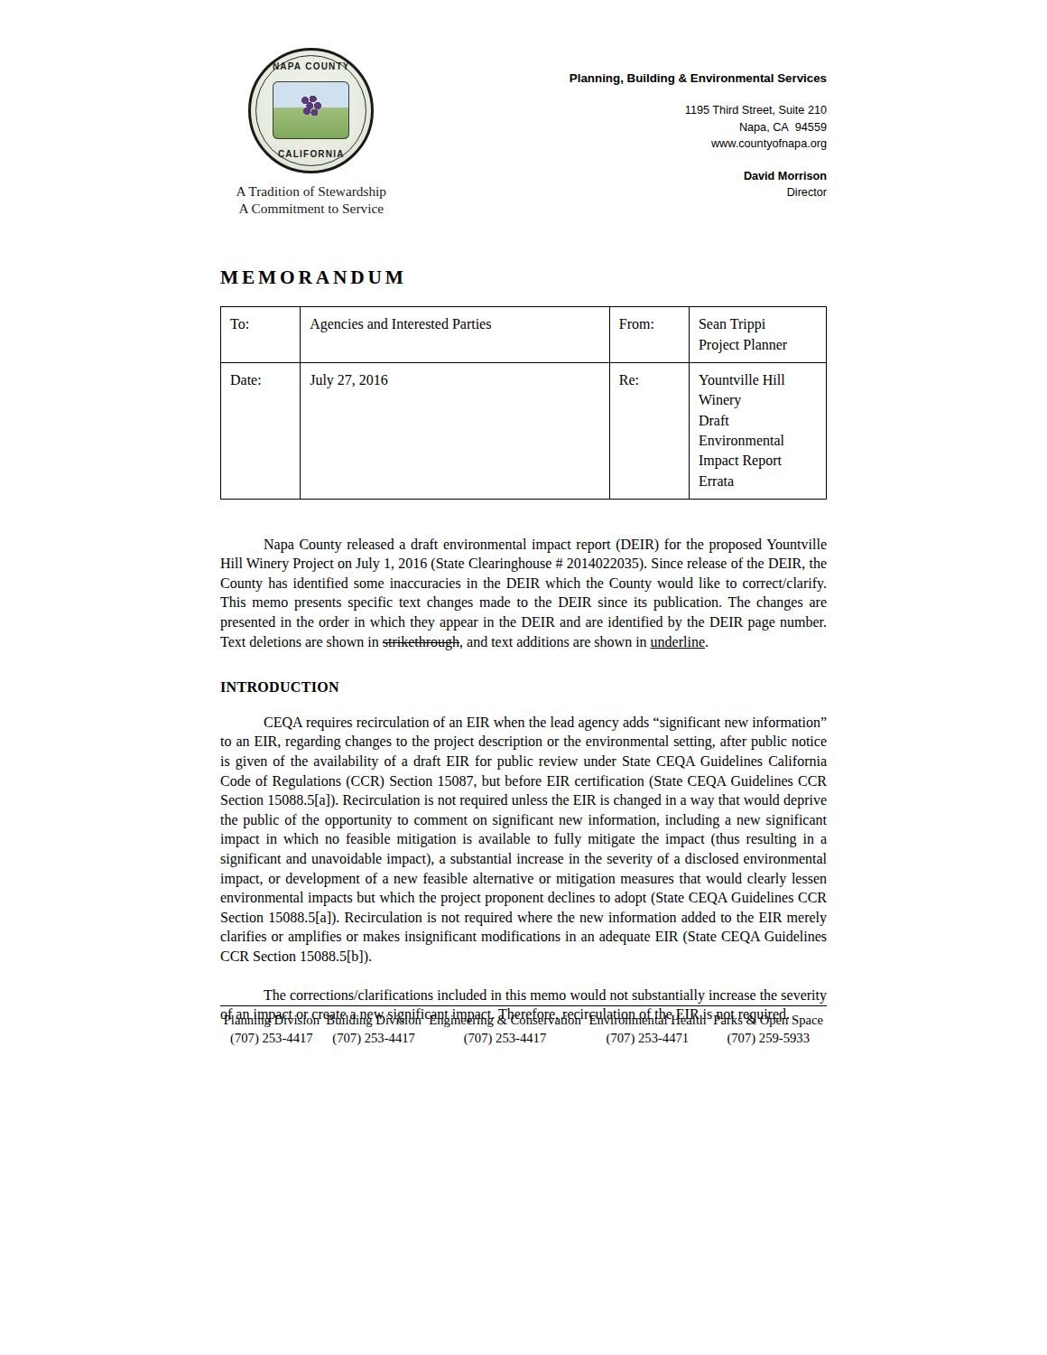NAPA COUNTY
CALIFORNIA
A Tradition of Stewardship
A Commitment to Service
Planning, Building & Environmental Services
1195 Third Street, Suite 210
Napa, CA 94559
www.countyofnapa.org
David Morrison
Director
MEMORANDUM
| To: | Agencies and Interested Parties | From: | Sean Trippi Project Planner |
| Date: | July 27, 2016 | Re: | Yountville Hill Winery Draft Environmental Impact Report Errata |
Napa County released a draft environmental impact report (DEIR) for the proposed Yountville Hill Winery Project on July 1, 2016 (State Clearinghouse # 2014022035). Since release of the DEIR, the County has identified some inaccuracies in the DEIR which the County would like to correct/clarify. This memo presents specific text changes made to the DEIR since its publication. The changes are presented in the order in which they appear in the DEIR and are identified by the DEIR page number. Text deletions are shown in strikethrough, and text additions are shown in underline.
INTRODUCTION
CEQA requires recirculation of an EIR when the lead agency adds “significant new information” to an EIR, regarding changes to the project description or the environmental setting, after public notice is given of the availability of a draft EIR for public review under State CEQA Guidelines California Code of Regulations (CCR) Section 15087, but before EIR certification (State CEQA Guidelines CCR Section 15088.5[a]). Recirculation is not required unless the EIR is changed in a way that would deprive the public of the opportunity to comment on significant new information, including a new significant impact in which no feasible mitigation is available to fully mitigate the impact (thus resulting in a significant and unavoidable impact), a substantial increase in the severity of a disclosed environmental impact, or development of a new feasible alternative or mitigation measures that would clearly lessen environmental impacts but which the project proponent declines to adopt (State CEQA Guidelines CCR Section 15088.5[a]). Recirculation is not required where the new information added to the EIR merely clarifies or amplifies or makes insignificant modifications in an adequate EIR (State CEQA Guidelines CCR Section 15088.5[b]).
The corrections/clarifications included in this memo would not substantially increase the severity of an impact or create a new significant impact. Therefore, recirculation of the EIR is not required.
| Planning Division | Building Division | Engineering & Conservation | Environmental Health | Parks & Open Space |
| (707) 253-4417 | (707) 253-4417 | (707) 253-4417 | (707) 253-4471 | (707) 259-5933 |